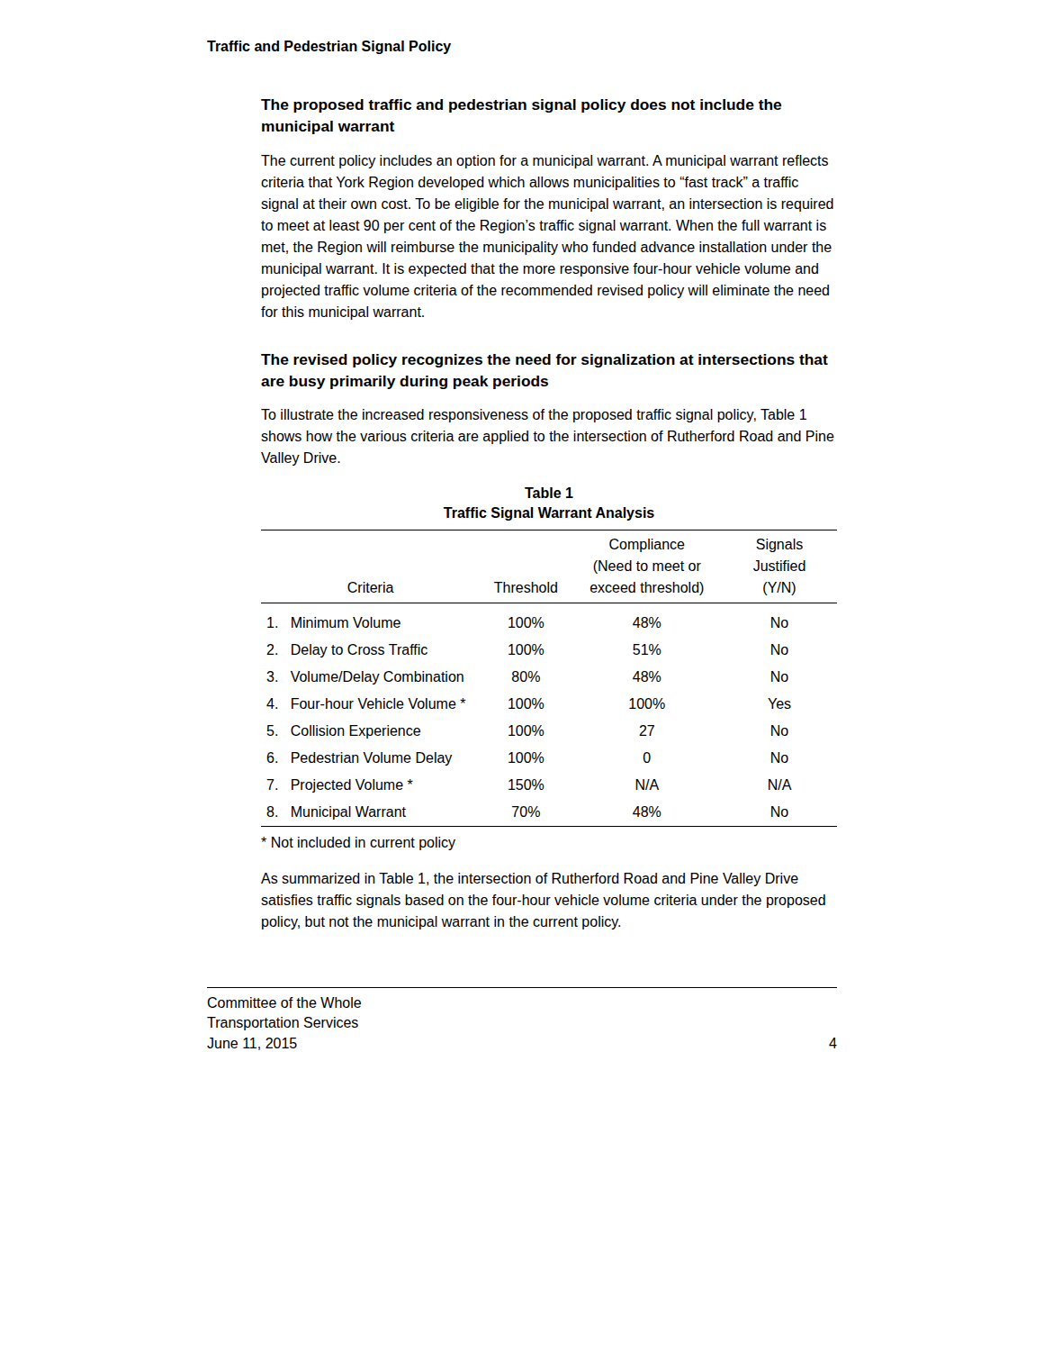Traffic and Pedestrian Signal Policy
The proposed traffic and pedestrian signal policy does not include the municipal warrant
The current policy includes an option for a municipal warrant. A municipal warrant reflects criteria that York Region developed which allows municipalities to “fast track” a traffic signal at their own cost. To be eligible for the municipal warrant, an intersection is required to meet at least 90 per cent of the Region’s traffic signal warrant. When the full warrant is met, the Region will reimburse the municipality who funded advance installation under the municipal warrant. It is expected that the more responsive four-hour vehicle volume and projected traffic volume criteria of the recommended revised policy will eliminate the need for this municipal warrant.
The revised policy recognizes the need for signalization at intersections that are busy primarily during peak periods
To illustrate the increased responsiveness of the proposed traffic signal policy, Table 1 shows how the various criteria are applied to the intersection of Rutherford Road and Pine Valley Drive.
Table 1 Traffic Signal Warrant Analysis
| Criteria | Threshold | Compliance (Need to meet or exceed threshold) | Signals Justified (Y/N) |
| --- | --- | --- | --- |
| 1. Minimum Volume | 100% | 48% | No |
| 2. Delay to Cross Traffic | 100% | 51% | No |
| 3. Volume/Delay Combination | 80% | 48% | No |
| 4. Four-hour Vehicle Volume * | 100% | 100% | Yes |
| 5. Collision Experience | 100% | 27 | No |
| 6. Pedestrian Volume Delay | 100% | 0 | No |
| 7. Projected Volume * | 150% | N/A | N/A |
| 8. Municipal Warrant | 70% | 48% | No |
* Not included in current policy
As summarized in Table 1, the intersection of Rutherford Road and Pine Valley Drive satisfies traffic signals based on the four-hour vehicle volume criteria under the proposed policy, but not the municipal warrant in the current policy.
Committee of the Whole
Transportation Services
June 11, 2015 4